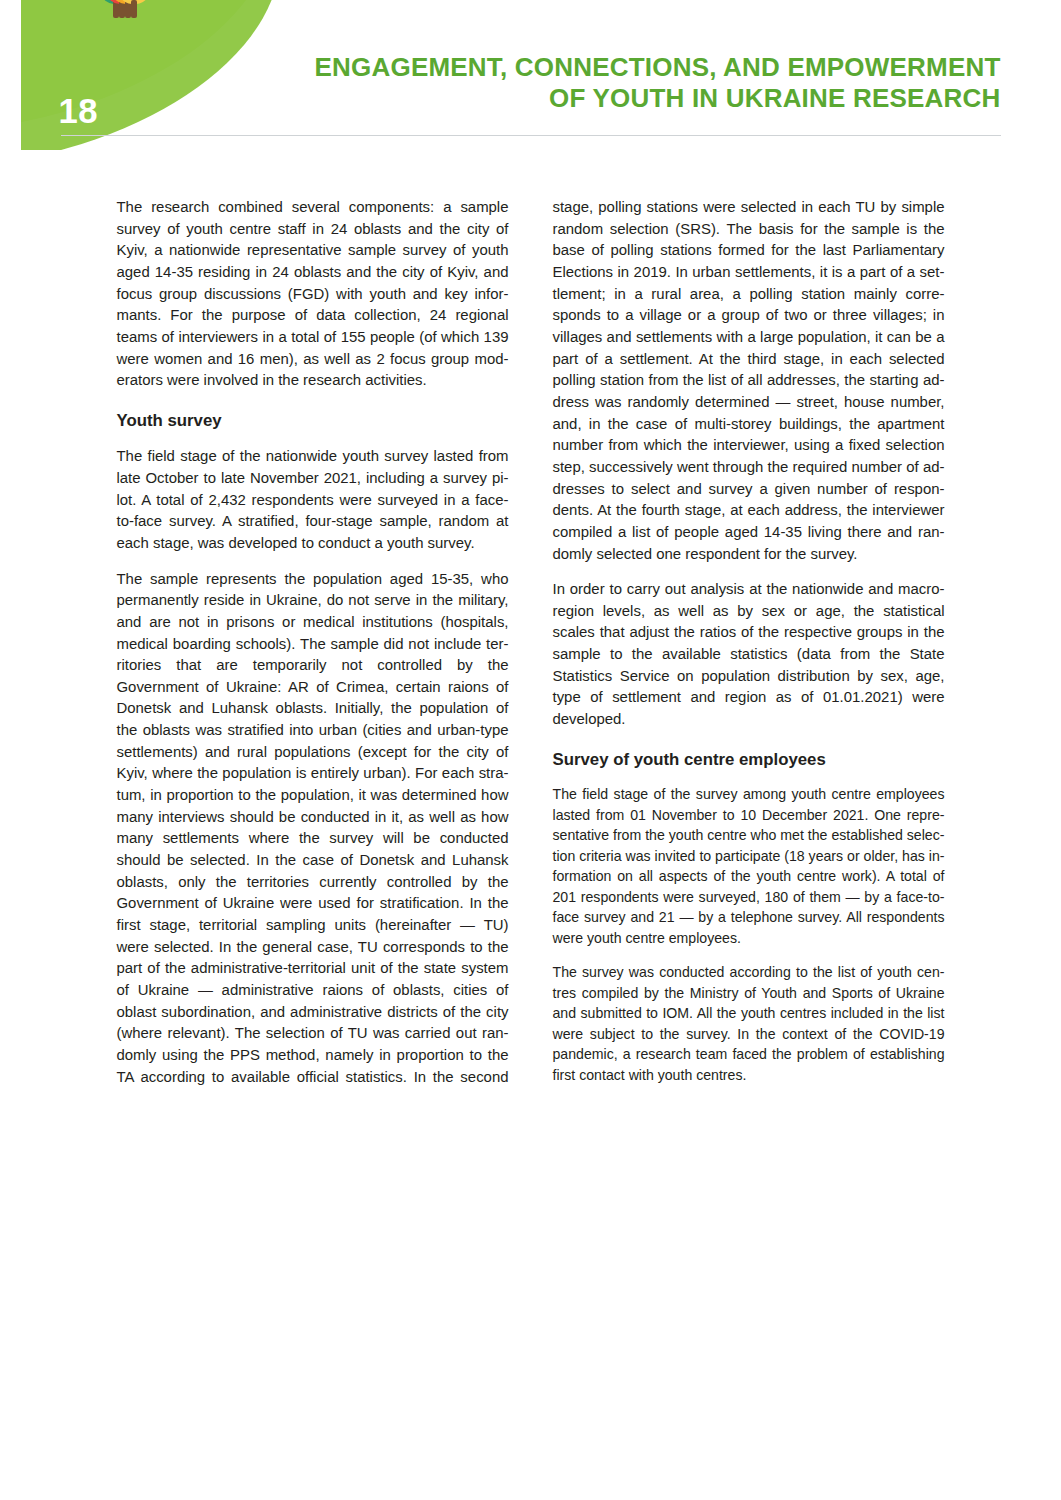18
ENGAGEMENT, CONNECTIONS, AND EMPOWERMENT
OF YOUTH IN UKRAINE RESEARCH
The research combined several components: a sample survey of youth centre staff in 24 oblasts and the city of Kyiv, a nationwide representative sample survey of youth aged 14-35 residing in 24 oblasts and the city of Kyiv, and focus group discussions (FGD) with youth and key informants. For the purpose of data collection, 24 regional teams of interviewers in a total of 155 people (of which 139 were women and 16 men), as well as 2 focus group moderators were involved in the research activities.
Youth survey
The field stage of the nationwide youth survey lasted from late October to late November 2021, including a survey pilot. A total of 2,432 respondents were surveyed in a face-to-face survey. A stratified, four-stage sample, random at each stage, was developed to conduct a youth survey.
The sample represents the population aged 15-35, who permanently reside in Ukraine, do not serve in the military, and are not in prisons or medical institutions (hospitals, medical boarding schools). The sample did not include territories that are temporarily not controlled by the Government of Ukraine: AR of Crimea, certain raions of Donetsk and Luhansk oblasts. Initially, the population of the oblasts was stratified into urban (cities and urban-type settlements) and rural populations (except for the city of Kyiv, where the population is entirely urban). For each stratum, in proportion to the population, it was determined how many interviews should be conducted in it, as well as how many settlements where the survey will be conducted should be selected. In the case of Donetsk and Luhansk oblasts, only the territories currently controlled by the Government of Ukraine were used for stratification. In the first stage, territorial sampling units (hereinafter — TU) were selected. In the general case, TU corresponds to the part of the administrative-territorial unit of the state system of Ukraine — administrative raions of oblasts, cities of oblast subordination, and administrative districts of the city (where relevant). The selection of TU was carried out randomly using the PPS method, namely in proportion to the TA according to available official statistics. In the second stage, polling stations were selected in each TU by simple random selection (SRS). The basis for the sample is the base of polling stations formed for the last Parliamentary Elections in 2019. In urban settlements, it is a part of a settlement; in a rural area, a polling station mainly corresponds to a village or a group of two or three villages; in villages and settlements with a large population, it can be a part of a settlement. At the third stage, in each selected polling station from the list of all addresses, the starting address was randomly determined — street, house number, and, in the case of multi-storey buildings, the apartment number from which the interviewer, using a fixed selection step, successively went through the required number of addresses to select and survey a given number of respondents. At the fourth stage, at each address, the interviewer compiled a list of people aged 14-35 living there and randomly selected one respondent for the survey.
In order to carry out analysis at the nationwide and macro-region levels, as well as by sex or age, the statistical scales that adjust the ratios of the respective groups in the sample to the available statistics (data from the State Statistics Service on population distribution by sex, age, type of settlement and region as of 01.01.2021) were developed.
Survey of youth centre employees
The field stage of the survey among youth centre employees lasted from 01 November to 10 December 2021. One representative from the youth centre who met the established selection criteria was invited to participate (18 years or older, has information on all aspects of the youth centre work). A total of 201 respondents were surveyed, 180 of them — by a face-to-face survey and 21 — by a telephone survey. All respondents were youth centre employees.
The survey was conducted according to the list of youth centres compiled by the Ministry of Youth and Sports of Ukraine and submitted to IOM. All the youth centres included in the list were subject to the survey. In the context of the COVID-19 pandemic, a research team faced the problem of establishing first contact with youth centres.